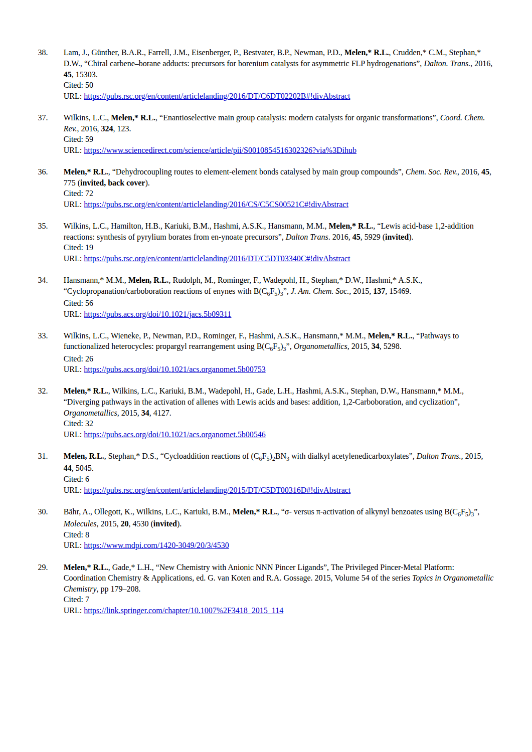38.
Lam, J., Günther, B.A.R., Farrell, J.M., Eisenberger, P., Bestvater, B.P., Newman, P.D., Melen,* R.L., Crudden,* C.M., Stephan,* D.W., “Chiral carbene–borane adducts: precursors for borenium catalysts for asymmetric FLP hydrogenations”, Dalton. Trans., 2016, 45, 15303.
Cited: 50
URL: https://pubs.rsc.org/en/content/articlelanding/2016/DT/C6DT02202B#!divAbstract
37.
Wilkins, L.C., Melen,* R.L., “Enantioselective main group catalysis: modern catalysts for organic transformations”, Coord. Chem. Rev., 2016, 324, 123.
Cited: 59
URL: https://www.sciencedirect.com/science/article/pii/S0010854516302326?via%3Dihub
36.
Melen,* R.L., “Dehydrocoupling routes to element-element bonds catalysed by main group compounds”, Chem. Soc. Rev., 2016, 45, 775 (invited, back cover).
Cited: 72
URL: https://pubs.rsc.org/en/content/articlelanding/2016/CS/C5CS00521C#!divAbstract
35.
Wilkins, L.C., Hamilton, H.B., Kariuki, B.M., Hashmi, A.S.K., Hansmann, M.M., Melen,* R.L., “Lewis acid-base 1,2-addition reactions: synthesis of pyrylium borates from en-ynoate precursors”, Dalton Trans. 2016, 45, 5929 (invited).
Cited: 19
URL: https://pubs.rsc.org/en/content/articlelanding/2016/DT/C5DT03340C#!divAbstract
34.
Hansmann,* M.M., Melen, R.L., Rudolph, M., Rominger, F., Wadepohl, H., Stephan,* D.W., Hashmi,* A.S.K., “Cyclopropanation/carboboration reactions of enynes with B(C6F5)3”, J. Am. Chem. Soc., 2015, 137, 15469.
Cited: 56
URL: https://pubs.acs.org/doi/10.1021/jacs.5b09311
33.
Wilkins, L.C., Wieneke, P., Newman, P.D., Rominger, F., Hashmi, A.S.K., Hansmann,* M.M., Melen,* R.L., “Pathways to functionalized heterocycles: propargyl rearrangement using B(C6F5)3”, Organometallics, 2015, 34, 5298.
Cited: 26
URL: https://pubs.acs.org/doi/10.1021/acs.organomet.5b00753
32.
Melen,* R.L., Wilkins, L.C., Kariuki, B.M., Wadepohl, H., Gade, L.H., Hashmi, A.S.K., Stephan, D.W., Hansmann,* M.M., “Diverging pathways in the activation of allenes with Lewis acids and bases: addition, 1,2-Carboboration, and cyclization”, Organometallics, 2015, 34, 4127.
Cited: 32
URL: https://pubs.acs.org/doi/10.1021/acs.organomet.5b00546
31.
Melen, R.L., Stephan,* D.S., “Cycloaddition reactions of (C6F5)2BN3 with dialkyl acetylenedicarboxylates”, Dalton Trans., 2015, 44, 5045.
Cited: 6
URL: https://pubs.rsc.org/en/content/articlelanding/2015/DT/C5DT00316D#!divAbstract
30.
Bähr, A., Ollegott, K., Wilkins, L.C., Kariuki, B.M., Melen,* R.L., “σ- versus π-activation of alkynyl benzoates using B(C6F5)3”, Molecules, 2015, 20, 4530 (invited).
Cited: 8
URL: https://www.mdpi.com/1420-3049/20/3/4530
29.
Melen,* R.L., Gade,* L.H., “New Chemistry with Anionic NNN Pincer Ligands”, The Privileged Pincer-Metal Platform: Coordination Chemistry & Applications, ed. G. van Koten and R.A. Gossage. 2015, Volume 54 of the series Topics in Organometallic Chemistry, pp 179–208.
Cited: 7
URL: https://link.springer.com/chapter/10.1007%2F3418_2015_114